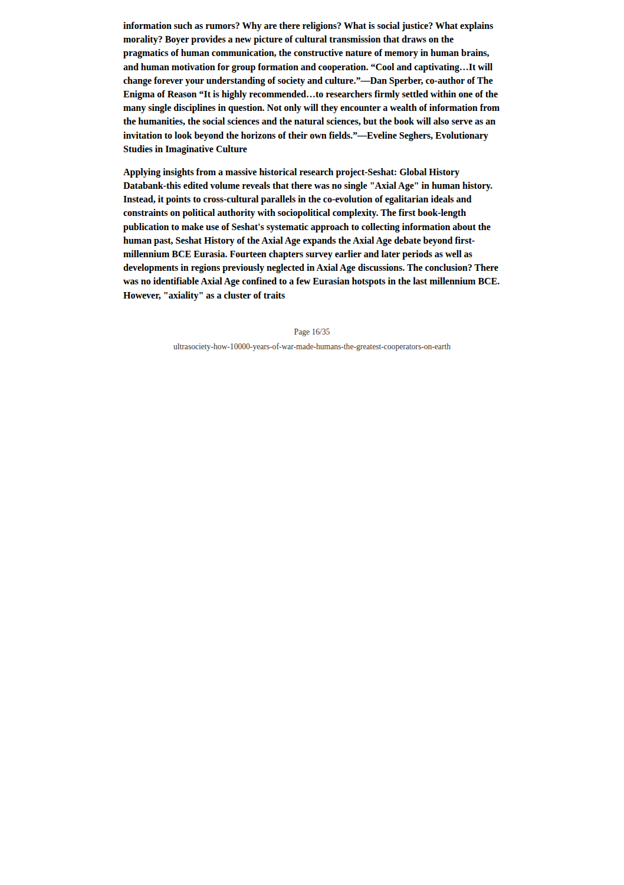information such as rumors? Why are there religions? What is social justice? What explains morality? Boyer provides a new picture of cultural transmission that draws on the pragmatics of human communication, the constructive nature of memory in human brains, and human motivation for group formation and cooperation. “Cool and captivating…It will change forever your understanding of society and culture.”—Dan Sperber, co-author of The Enigma of Reason “It is highly recommended…to researchers firmly settled within one of the many single disciplines in question. Not only will they encounter a wealth of information from the humanities, the social sciences and the natural sciences, but the book will also serve as an invitation to look beyond the horizons of their own fields.”—Eveline Seghers, Evolutionary Studies in Imaginative Culture
Applying insights from a massive historical research project-Seshat: Global History Databank-this edited volume reveals that there was no single "Axial Age" in human history. Instead, it points to cross-cultural parallels in the co-evolution of egalitarian ideals and constraints on political authority with sociopolitical complexity. The first book-length publication to make use of Seshat's systematic approach to collecting information about the human past, Seshat History of the Axial Age expands the Axial Age debate beyond first-millennium BCE Eurasia. Fourteen chapters survey earlier and later periods as well as developments in regions previously neglected in Axial Age discussions. The conclusion? There was no identifiable Axial Age confined to a few Eurasian hotspots in the last millennium BCE. However, "axiality" as a cluster of traits
Page 16/35
ultrasociety-how-10000-years-of-war-made-humans-the-greatest-cooperators-on-earth